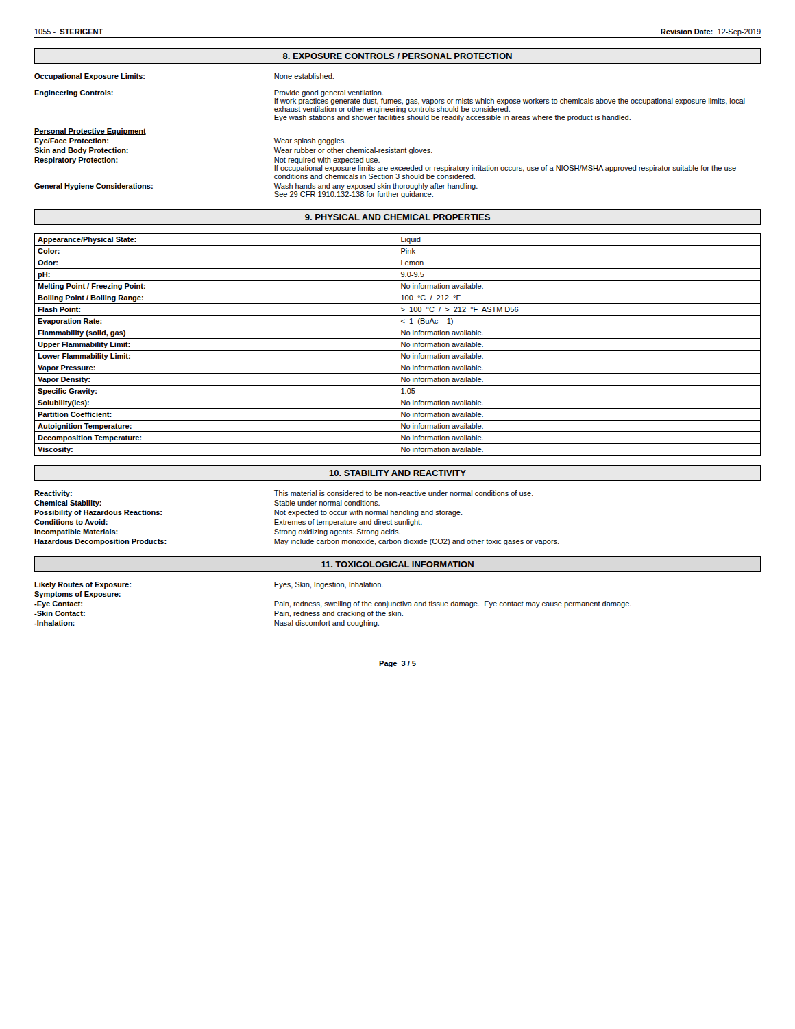1055 - STERIGENT
Revision Date: 12-Sep-2019
8. EXPOSURE CONTROLS / PERSONAL PROTECTION
| Occupational Exposure Limits: | None established. |
| Engineering Controls: | Provide good general ventilation. If work practices generate dust, fumes, gas, vapors or mists which expose workers to chemicals above the occupational exposure limits, local exhaust ventilation or other engineering controls should be considered. Eye wash stations and shower facilities should be readily accessible in areas where the product is handled. |
| Personal Protective Equipment |
| Eye/Face Protection: | Wear splash goggles. |
| Skin and Body Protection: | Wear rubber or other chemical-resistant gloves. |
| Respiratory Protection: | Not required with expected use. If occupational exposure limits are exceeded or respiratory irritation occurs, use of a NIOSH/MSHA approved respirator suitable for the use-conditions and chemicals in Section 3 should be considered. |
| General Hygiene Considerations: | Wash hands and any exposed skin thoroughly after handling. See 29 CFR 1910.132-138 for further guidance. |
9. PHYSICAL AND CHEMICAL PROPERTIES
| Appearance/Physical State: | Liquid |
| Color: | Pink |
| Odor: | Lemon |
| pH: | 9.0-9.5 |
| Melting Point / Freezing Point: | No information available. |
| Boiling Point / Boiling Range: | 100 °C / 212 °F |
| Flash Point: | > 100 °C / > 212 °F ASTM D56 |
| Evaporation Rate: | < 1 (BuAc = 1) |
| Flammability (solid, gas) | No information available. |
| Upper Flammability Limit: | No information available. |
| Lower Flammability Limit: | No information available. |
| Vapor Pressure: | No information available. |
| Vapor Density: | No information available. |
| Specific Gravity: | 1.05 |
| Solubility(ies): | No information available. |
| Partition Coefficient: | No information available. |
| Autoignition Temperature: | No information available. |
| Decomposition Temperature: | No information available. |
| Viscosity: | No information available. |
10. STABILITY AND REACTIVITY
| Reactivity: | This material is considered to be non-reactive under normal conditions of use. |
| Chemical Stability: | Stable under normal conditions. |
| Possibility of Hazardous Reactions: | Not expected to occur with normal handling and storage. |
| Conditions to Avoid: | Extremes of temperature and direct sunlight. |
| Incompatible Materials: | Strong oxidizing agents. Strong acids. |
| Hazardous Decomposition Products: | May include carbon monoxide, carbon dioxide (CO2) and other toxic gases or vapors. |
11. TOXICOLOGICAL INFORMATION
| Likely Routes of Exposure: | Eyes, Skin, Ingestion, Inhalation. |
| Symptoms of Exposure: | |
| -Eye Contact: | Pain, redness, swelling of the conjunctiva and tissue damage. Eye contact may cause permanent damage. |
| -Skin Contact: | Pain, redness and cracking of the skin. |
| -Inhalation: | Nasal discomfort and coughing. |
Page 3 / 5